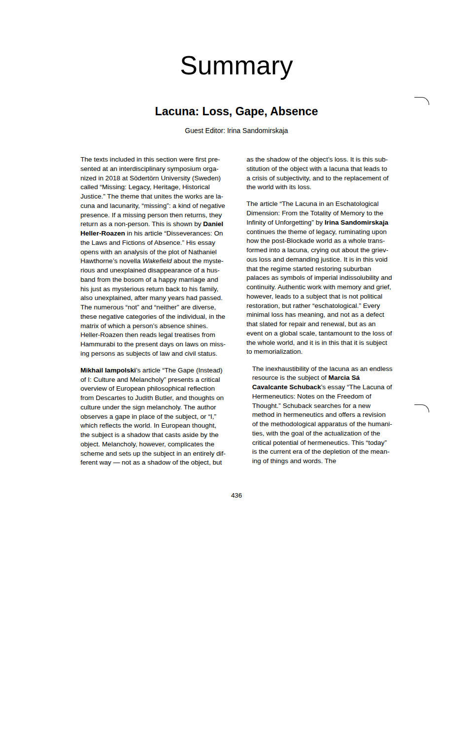Summary
Lacuna: Loss, Gape, Absence
Guest Editor: Irina Sandomirskaja
The texts included in this section were first presented at an interdisciplinary symposium organized in 2018 at Södertörn University (Sweden) called “Missing: Legacy, Heritage, Historical Justice.” The theme that unites the works are lacuna and lacunarity, “missing”: a kind of negative presence. If a missing person then returns, they return as a non-person. This is shown by Daniel Heller-Roazen in his article “Disseverances: On the Laws and Fictions of Absence.” His essay opens with an analysis of the plot of Nathaniel Hawthorne’s novella Wakefield about the mysterious and unexplained disappearance of a husband from the bosom of a happy marriage and his just as mysterious return back to his family, also unexplained, after many years had passed. The numerous “not” and “neither” are diverse, these negative categories of the individual, in the matrix of which a person’s absence shines. Heller-Roazen then reads legal treatises from Hammurabi to the present days on laws on missing persons as subjects of law and civil status.
Mikhail Iampolski’s article “The Gape (Instead) of I: Culture and Melancholy” presents a critical overview of European philosophical reflection from Descartes to Judith Butler, and thoughts on culture under the sign melancholy. The author observes a gape in place of the subject, or “I,” which reflects the world. In European thought, the subject is a shadow that casts aside by the object. Melancholy, however, complicates the scheme and sets up the subject in an entirely different way — not as a shadow of the object, but as the shadow of the object’s loss. It is this substitution of the object with a lacuna that leads to a crisis of subjectivity, and to the replacement of the world with its loss.
The article “The Lacuna in an Eschatological Dimension: From the Totality of Memory to the Infinity of Unforgetting” by Irina Sandomirskaja continues the theme of legacy, ruminating upon how the post-Blockade world as a whole transformed into a lacuna, crying out about the grievous loss and demanding justice. It is in this void that the regime started restoring suburban palaces as symbols of imperial indissolubility and continuity. Authentic work with memory and grief, however, leads to a subject that is not political restoration, but rather “eschatological.” Every minimal loss has meaning, and not as a defect that slated for repair and renewal, but as an event on a global scale, tantamount to the loss of the whole world, and it is in this that it is subject to memorialization.
The inexhaustibility of the lacuna as an endless resource is the subject of Marcia Sá Cavalcante Schuback’s essay “The Lacuna of Hermeneutics: Notes on the Freedom of Thought.” Schuback searches for a new method in hermeneutics and offers a revision of the methodological apparatus of the humanities, with the goal of the actualization of the critical potential of hermeneutics. This “today” is the current era of the depletion of the meaning of things and words. The
436